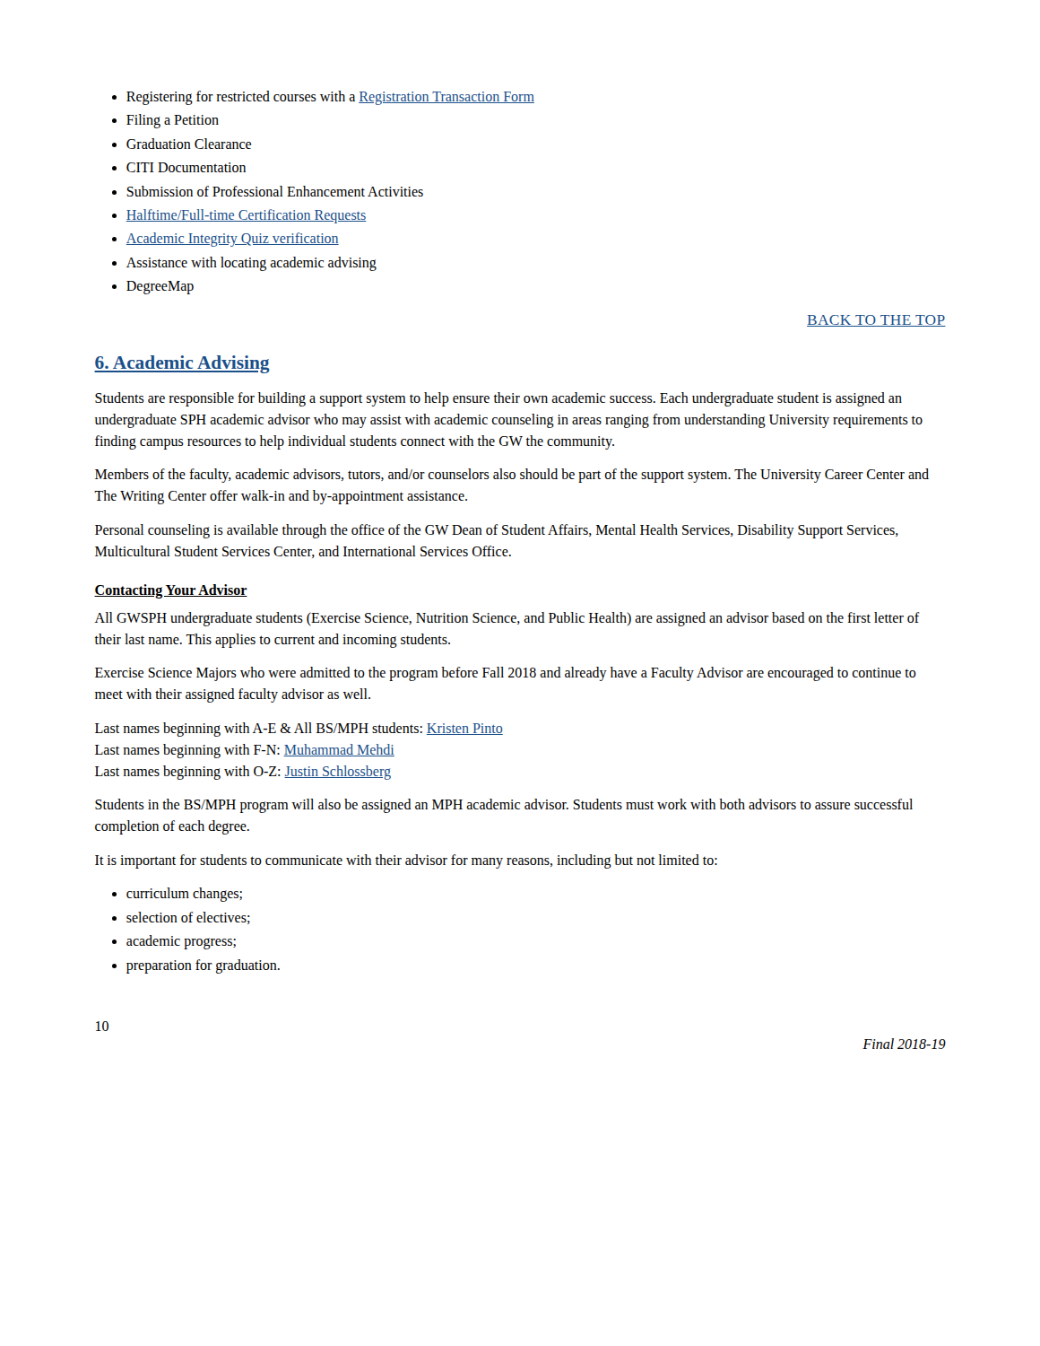Registering for restricted courses with a Registration Transaction Form
Filing a Petition
Graduation Clearance
CITI Documentation
Submission of Professional Enhancement Activities
Halftime/Full-time Certification Requests
Academic Integrity Quiz verification
Assistance with locating academic advising
DegreeMap
BACK TO THE TOP
6. Academic Advising
Students are responsible for building a support system to help ensure their own academic success. Each undergraduate student is assigned an undergraduate SPH academic advisor who may assist with academic counseling in areas ranging from understanding University requirements to finding campus resources to help individual students connect with the GW the community.
Members of the faculty, academic advisors, tutors, and/or counselors also should be part of the support system. The University Career Center and The Writing Center offer walk-in and by-appointment assistance.
Personal counseling is available through the office of the GW Dean of Student Affairs, Mental Health Services, Disability Support Services, Multicultural Student Services Center, and International Services Office.
Contacting Your Advisor
All GWSPH undergraduate students (Exercise Science, Nutrition Science, and Public Health) are assigned an advisor based on the first letter of their last name. This applies to current and incoming students.
Exercise Science Majors who were admitted to the program before Fall 2018 and already have a Faculty Advisor are encouraged to continue to meet with their assigned faculty advisor as well.
Last names beginning with A-E & All BS/MPH students: Kristen Pinto
Last names beginning with F-N: Muhammad Mehdi
Last names beginning with O-Z: Justin Schlossberg
Students in the BS/MPH program will also be assigned an MPH academic advisor. Students must work with both advisors to assure successful completion of each degree.
It is important for students to communicate with their advisor for many reasons, including but not limited to:
curriculum changes;
selection of electives;
academic progress;
preparation for graduation.
10 Final 2018-19